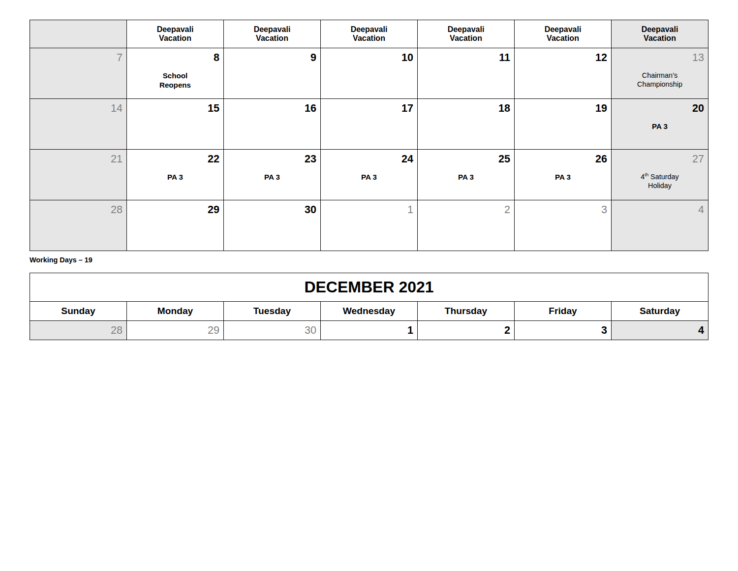| | Deepavali Vacation | Deepavali Vacation | Deepavali Vacation | Deepavali Vacation | Deepavali Vacation | Deepavali Vacation |
| 7 | 8 School Reopens | 9 | 10 | 11 | 12 | 13 Chairman’s Championship |
| 14 | 15 | 16 | 17 | 18 | 19 | 20 PA 3 |
| 21 | 22 PA 3 | 23 PA 3 | 24 PA 3 | 25 PA 3 | 26 PA 3 | 27 4 th Saturday Holiday |
| 28 | 29 | 30 | 1 | 2 | 3 | 4 |
Working Days – 19
| DECEMBER 2021 |
| Sunday | Monday | Tuesday | Wednesday | Thursday | Friday | Saturday |
| 28 | 29 | 30 | 1 | 2 | 3 | 4 |